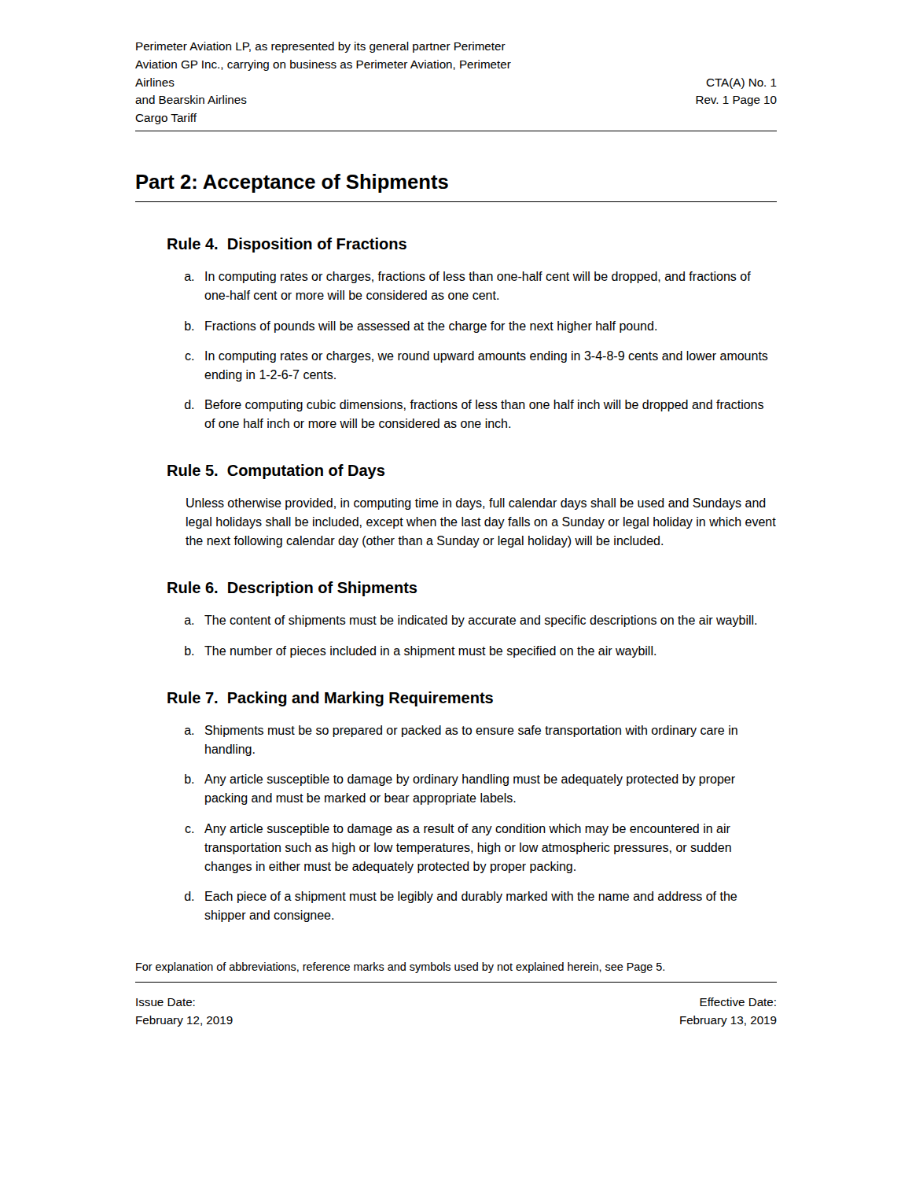Perimeter Aviation LP, as represented by its general partner Perimeter
Aviation GP Inc., carrying on business as Perimeter Aviation, Perimeter Airlines
and Bearskin Airlines
Cargo Tariff
CTA(A) No. 1
Rev. 1 Page 10
Part 2: Acceptance of Shipments
Rule 4. Disposition of Fractions
In computing rates or charges, fractions of less than one-half cent will be dropped, and fractions of one-half cent or more will be considered as one cent.
Fractions of pounds will be assessed at the charge for the next higher half pound.
In computing rates or charges, we round upward amounts ending in 3-4-8-9 cents and lower amounts ending in 1-2-6-7 cents.
Before computing cubic dimensions, fractions of less than one half inch will be dropped and fractions of one half inch or more will be considered as one inch.
Rule 5. Computation of Days
Unless otherwise provided, in computing time in days, full calendar days shall be used and Sundays and legal holidays shall be included, except when the last day falls on a Sunday or legal holiday in which event the next following calendar day (other than a Sunday or legal holiday) will be included.
Rule 6. Description of Shipments
The content of shipments must be indicated by accurate and specific descriptions on the air waybill.
The number of pieces included in a shipment must be specified on the air waybill.
Rule 7. Packing and Marking Requirements
Shipments must be so prepared or packed as to ensure safe transportation with ordinary care in handling.
Any article susceptible to damage by ordinary handling must be adequately protected by proper packing and must be marked or bear appropriate labels.
Any article susceptible to damage as a result of any condition which may be encountered in air transportation such as high or low temperatures, high or low atmospheric pressures, or sudden changes in either must be adequately protected by proper packing.
Each piece of a shipment must be legibly and durably marked with the name and address of the shipper and consignee.
For explanation of abbreviations, reference marks and symbols used by not explained herein, see Page 5.
Issue Date:
February 12, 2019
Effective Date:
February 13, 2019